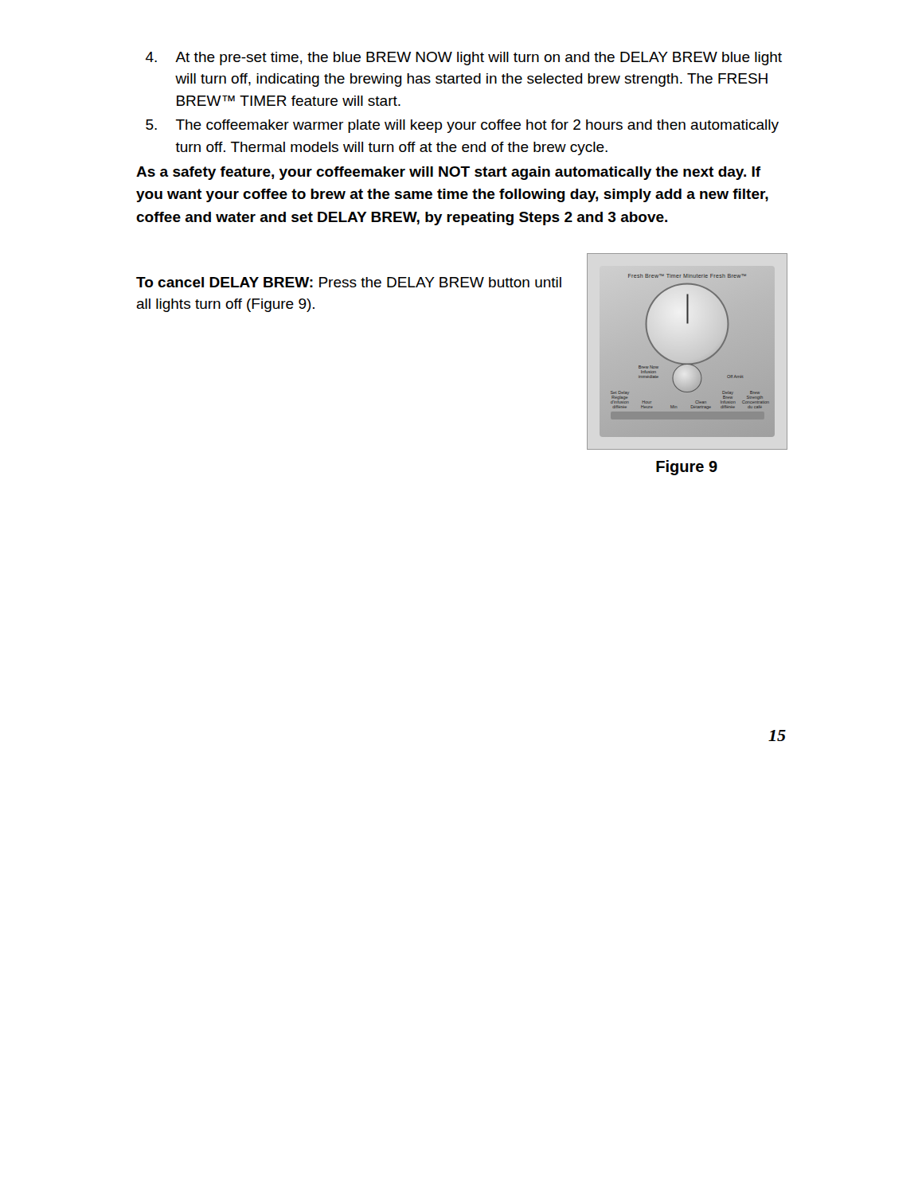4. At the pre-set time, the blue BREW NOW light will turn on and the DELAY BREW blue light will turn off, indicating the brewing has started in the selected brew strength. The FRESH BREW™ TIMER feature will start.
5. The coffeemaker warmer plate will keep your coffee hot for 2 hours and then automatically turn off. Thermal models will turn off at the end of the brew cycle.
As a safety feature, your coffeemaker will NOT start again automatically the next day. If you want your coffee to brew at the same time the following day, simply add a new filter, coffee and water and set DELAY BREW, by repeating Steps 2 and 3 above.
To cancel DELAY BREW: Press the DELAY BREW button until all lights turn off (Figure 9).
Fresh Brew™ Timer Minuterie Fresh Brew™
Brew Now
Infusion
immédiate
Off Arrêt
Set Delay
Réglage
d'infusion
différée Hour
Heure Min Clean
Détartrage Delay
Brew
Infusion
différée Brew
Strength
Concentration
du café
Figure 9
15